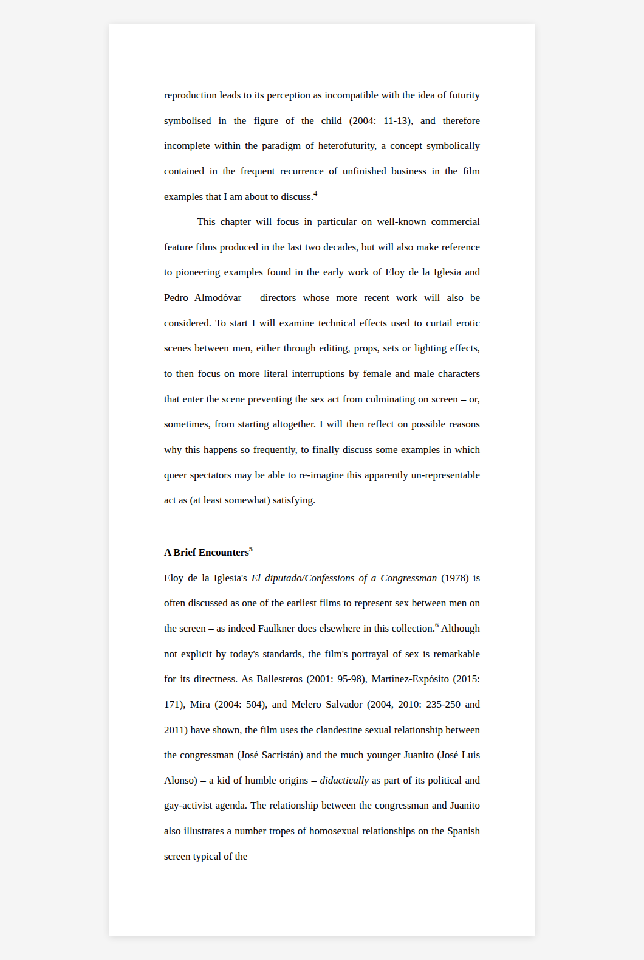reproduction leads to its perception as incompatible with the idea of futurity symbolised in the figure of the child (2004: 11-13), and therefore incomplete within the paradigm of heterofuturity, a concept symbolically contained in the frequent recurrence of unfinished business in the film examples that I am about to discuss.4
This chapter will focus in particular on well-known commercial feature films produced in the last two decades, but will also make reference to pioneering examples found in the early work of Eloy de la Iglesia and Pedro Almodóvar – directors whose more recent work will also be considered. To start I will examine technical effects used to curtail erotic scenes between men, either through editing, props, sets or lighting effects, to then focus on more literal interruptions by female and male characters that enter the scene preventing the sex act from culminating on screen – or, sometimes, from starting altogether. I will then reflect on possible reasons why this happens so frequently, to finally discuss some examples in which queer spectators may be able to re-imagine this apparently un-representable act as (at least somewhat) satisfying.
A Brief Encounters5
Eloy de la Iglesia's El diputado/Confessions of a Congressman (1978) is often discussed as one of the earliest films to represent sex between men on the screen – as indeed Faulkner does elsewhere in this collection.6 Although not explicit by today's standards, the film's portrayal of sex is remarkable for its directness. As Ballesteros (2001: 95-98), Martínez-Expósito (2015: 171), Mira (2004: 504), and Melero Salvador (2004, 2010: 235-250 and 2011) have shown, the film uses the clandestine sexual relationship between the congressman (José Sacristán) and the much younger Juanito (José Luis Alonso) – a kid of humble origins – didactically as part of its political and gay-activist agenda. The relationship between the congressman and Juanito also illustrates a number tropes of homosexual relationships on the Spanish screen typical of the